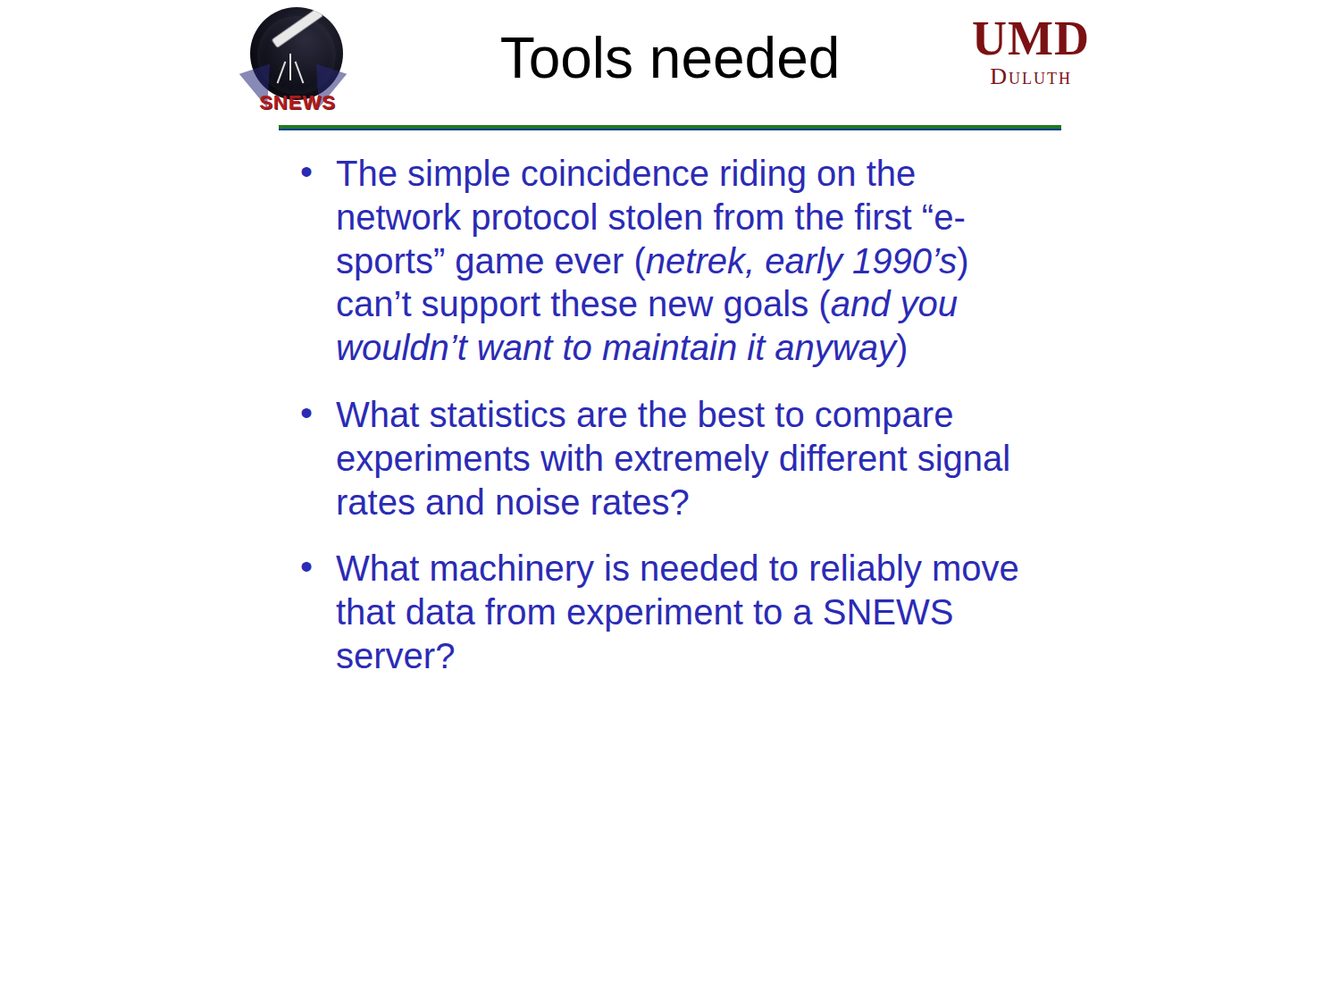SNEWS
UMD
Duluth
Tools needed
The simple coincidence riding on the network protocol stolen from the first “e-sports” game ever (netrek, early 1990’s) can’t support these new goals (and you wouldn’t want to maintain it anyway)
What statistics are the best to compare experiments with extremely different signal rates and noise rates?
What machinery is needed to reliably move that data from experiment to a SNEWS server?